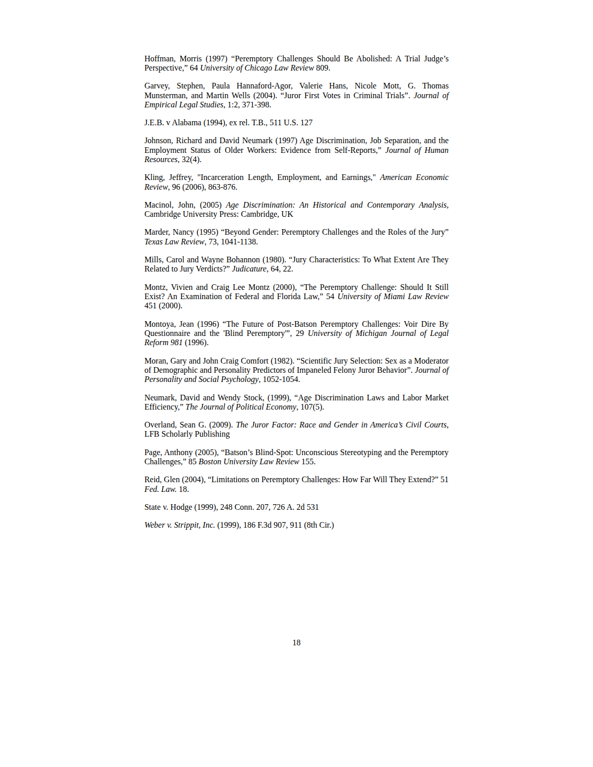Hoffman, Morris (1997) “Peremptory Challenges Should Be Abolished: A Trial Judge’s Perspective,” 64 University of Chicago Law Review 809.
Garvey, Stephen, Paula Hannaford-Agor, Valerie Hans, Nicole Mott, G. Thomas Munsterman, and Martin Wells (2004). “Juror First Votes in Criminal Trials”. Journal of Empirical Legal Studies, 1:2, 371-398.
J.E.B. v Alabama (1994), ex rel. T.B., 511 U.S. 127
Johnson, Richard and David Neumark (1997) Age Discrimination, Job Separation, and the Employment Status of Older Workers: Evidence from Self-Reports,” Journal of Human Resources, 32(4).
Kling, Jeffrey, "Incarceration Length, Employment, and Earnings," American Economic Review, 96 (2006), 863-876.
Macinol, John, (2005) Age Discrimination: An Historical and Contemporary Analysis, Cambridge University Press: Cambridge, UK
Marder, Nancy (1995) “Beyond Gender: Peremptory Challenges and the Roles of the Jury” Texas Law Review, 73, 1041-1138.
Mills, Carol and Wayne Bohannon (1980). “Jury Characteristics: To What Extent Are They Related to Jury Verdicts?” Judicature, 64, 22.
Montz, Vivien and Craig Lee Montz (2000), “The Peremptory Challenge: Should It Still Exist? An Examination of Federal and Florida Law,” 54 University of Miami Law Review 451 (2000).
Montoya, Jean (1996) “The Future of Post-Batson Peremptory Challenges: Voir Dire By Questionnaire and the 'Blind Peremptory'”, 29 University of Michigan Journal of Legal Reform 981 (1996).
Moran, Gary and John Craig Comfort (1982). “Scientific Jury Selection: Sex as a Moderator of Demographic and Personality Predictors of Impaneled Felony Juror Behavior”. Journal of Personality and Social Psychology, 1052-1054.
Neumark, David and Wendy Stock, (1999), “Age Discrimination Laws and Labor Market Efficiency,” The Journal of Political Economy, 107(5).
Overland, Sean G. (2009). The Juror Factor: Race and Gender in America’s Civil Courts, LFB Scholarly Publishing
Page, Anthony (2005), “Batson’s Blind-Spot: Unconscious Stereotyping and the Peremptory Challenges,” 85 Boston University Law Review 155.
Reid, Glen (2004), “Limitations on Peremptory Challenges: How Far Will They Extend?” 51 Fed. Law. 18.
State v. Hodge (1999), 248 Conn. 207, 726 A. 2d 531
Weber v. Strippit, Inc. (1999), 186 F.3d 907, 911 (8th Cir.)
18